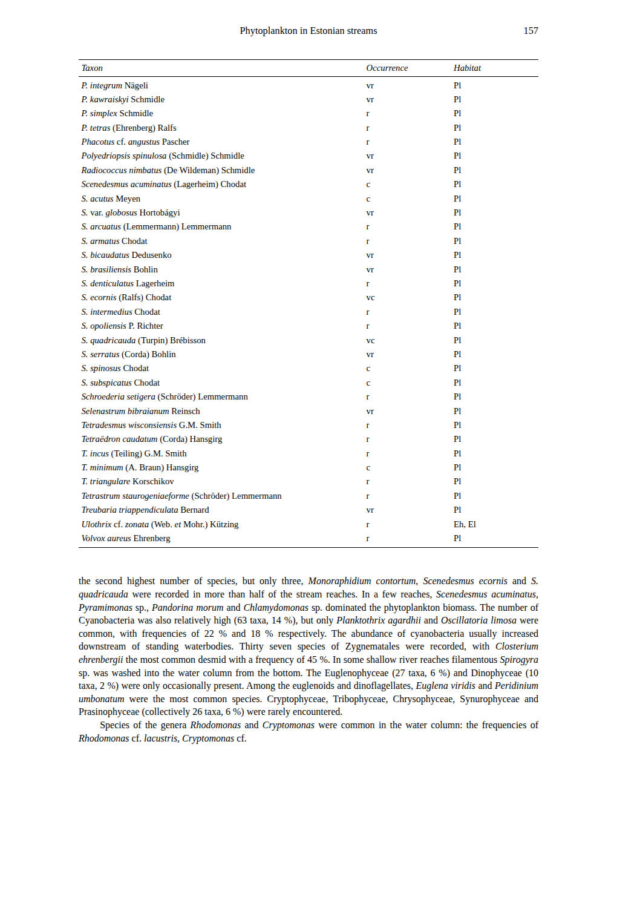Phytoplankton in Estonian streams 157
| Taxon | Occurrence | Habitat |
| --- | --- | --- |
| P. integrum Nägeli | vr | Pl |
| P. kawraiskyi Schmidle | vr | Pl |
| P. simplex Schmidle | r | Pl |
| P. tetras (Ehrenberg) Ralfs | r | Pl |
| Phacotus cf. angustus Pascher | r | Pl |
| Polyedriopsis spinulosa (Schmidle) Schmidle | vr | Pl |
| Radiococcus nimbatus (De Wildeman) Schmidle | vr | Pl |
| Scenedesmus acuminatus (Lagerheim) Chodat | c | Pl |
| S. acutus Meyen | c | Pl |
| S. var. globosus Hortobágyi | vr | Pl |
| S. arcuatus (Lemmermann) Lemmermann | r | Pl |
| S. armatus Chodat | r | Pl |
| S. bicaudatus Dedusenko | vr | Pl |
| S. brasiliensis Bohlin | vr | Pl |
| S. denticulatus Lagerheim | r | Pl |
| S. ecornis (Ralfs) Chodat | vc | Pl |
| S. intermedius Chodat | r | Pl |
| S. opoliensis P. Richter | r | Pl |
| S. quadricauda (Turpin) Brébisson | vc | Pl |
| S. serratus (Corda) Bohlin | vr | Pl |
| S. spinosus Chodat | c | Pl |
| S. subspicatus Chodat | c | Pl |
| Schroederia setigera (Schröder) Lemmermann | r | Pl |
| Selenastrum bibraianum Reinsch | vr | Pl |
| Tetradesmus wisconsiensis G.M. Smith | r | Pl |
| Tetraëdron caudatum (Corda) Hansgirg | r | Pl |
| T. incus (Teiling) G.M. Smith | r | Pl |
| T. minimum (A. Braun) Hansgirg | c | Pl |
| T. triangulare Korschikov | r | Pl |
| Tetrastrum staurogeniaeforme (Schröder) Lemmermann | r | Pl |
| Treubaria triappendiculata Bernard | vr | Pl |
| Ulothrix cf. zonata (Web. et Mohr.) Kützing | r | Eh, El |
| Volvox aureus Ehrenberg | r | Pl |
the second highest number of species, but only three, Monoraphidium contortum, Scenedesmus ecornis and S. quadricauda were recorded in more than half of the stream reaches. In a few reaches, Scenedesmus acuminatus, Pyramimonas sp., Pandorina morum and Chlamydomonas sp. dominated the phytoplankton biomass. The number of Cyanobacteria was also relatively high (63 taxa, 14 %), but only Planktothrix agardhii and Oscillatoria limosa were common, with frequencies of 22 % and 18 % respectively. The abundance of cyanobacteria usually increased downstream of standing waterbodies. Thirty seven species of Zygnematales were recorded, with Closterium ehrenbergii the most common desmid with a frequency of 45 %. In some shallow river reaches filamentous Spirogyra sp. was washed into the water column from the bottom. The Euglenophyceae (27 taxa, 6 %) and Dinophyceae (10 taxa, 2 %) were only occasionally present. Among the euglenoids and dinoflagellates, Euglena viridis and Peridinium umbonatum were the most common species. Cryptophyceae, Tribophyceae, Chrysophyceae, Synurophyceae and Prasinophyceae (collectively 26 taxa, 6 %) were rarely encountered.
Species of the genera Rhodomonas and Cryptomonas were common in the water column: the frequencies of Rhodomonas cf. lacustris, Cryptomonas cf.